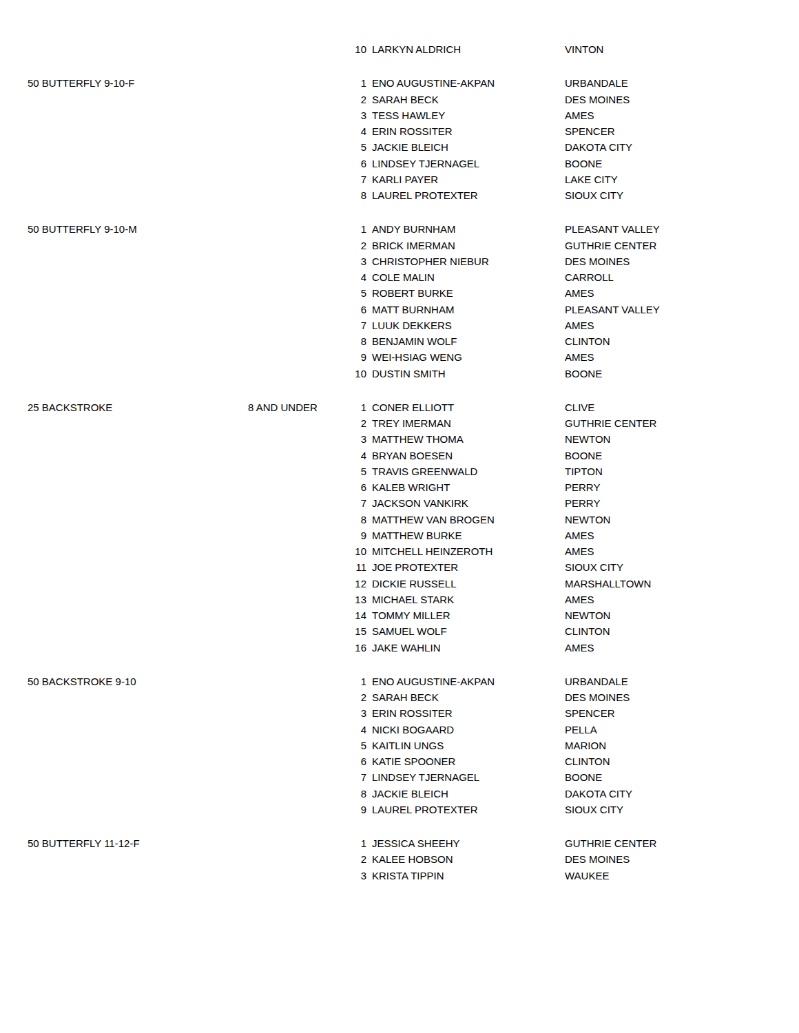| | | 10 | LARKYN ALDRICH | VINTON |
| 50 BUTTERFLY 9-10-F | | 1 | ENO AUGUSTINE-AKPAN | URBANDALE |
| | | 2 | SARAH BECK | DES MOINES |
| | | 3 | TESS HAWLEY | AMES |
| | | 4 | ERIN ROSSITER | SPENCER |
| | | 5 | JACKIE BLEICH | DAKOTA CITY |
| | | 6 | LINDSEY TJERNAGEL | BOONE |
| | | 7 | KARLI PAYER | LAKE CITY |
| | | 8 | LAUREL PROTEXTER | SIOUX CITY |
| 50 BUTTERFLY 9-10-M | | 1 | ANDY BURNHAM | PLEASANT VALLEY |
| | | 2 | BRICK IMERMAN | GUTHRIE CENTER |
| | | 3 | CHRISTOPHER NIEBUR | DES MOINES |
| | | 4 | COLE MALIN | CARROLL |
| | | 5 | ROBERT BURKE | AMES |
| | | 6 | MATT BURNHAM | PLEASANT VALLEY |
| | | 7 | LUUK DEKKERS | AMES |
| | | 8 | BENJAMIN WOLF | CLINTON |
| | | 9 | WEI-HSIAG WENG | AMES |
| | | 10 | DUSTIN SMITH | BOONE |
| 25 BACKSTROKE | 8 AND UNDER | 1 | CONER ELLIOTT | CLIVE |
| | | 2 | TREY IMERMAN | GUTHRIE CENTER |
| | | 3 | MATTHEW THOMA | NEWTON |
| | | 4 | BRYAN BOESEN | BOONE |
| | | 5 | TRAVIS GREENWALD | TIPTON |
| | | 6 | KALEB WRIGHT | PERRY |
| | | 7 | JACKSON VANKIRK | PERRY |
| | | 8 | MATTHEW VAN BROGEN | NEWTON |
| | | 9 | MATTHEW BURKE | AMES |
| | | 10 | MITCHELL HEINZEROTH | AMES |
| | | 11 | JOE PROTEXTER | SIOUX CITY |
| | | 12 | DICKIE RUSSELL | MARSHALLTOWN |
| | | 13 | MICHAEL STARK | AMES |
| | | 14 | TOMMY MILLER | NEWTON |
| | | 15 | SAMUEL WOLF | CLINTON |
| | | 16 | JAKE WAHLIN | AMES |
| 50 BACKSTROKE 9-10 | | 1 | ENO AUGUSTINE-AKPAN | URBANDALE |
| | | 2 | SARAH BECK | DES MOINES |
| | | 3 | ERIN ROSSITER | SPENCER |
| | | 4 | NICKI BOGAARD | PELLA |
| | | 5 | KAITLIN UNGS | MARION |
| | | 6 | KATIE SPOONER | CLINTON |
| | | 7 | LINDSEY TJERNAGEL | BOONE |
| | | 8 | JACKIE BLEICH | DAKOTA CITY |
| | | 9 | LAUREL PROTEXTER | SIOUX CITY |
| 50 BUTTERFLY 11-12-F | | 1 | JESSICA SHEEHY | GUTHRIE CENTER |
| | | 2 | KALEE HOBSON | DES MOINES |
| | | 3 | KRISTA TIPPIN | WAUKEE |